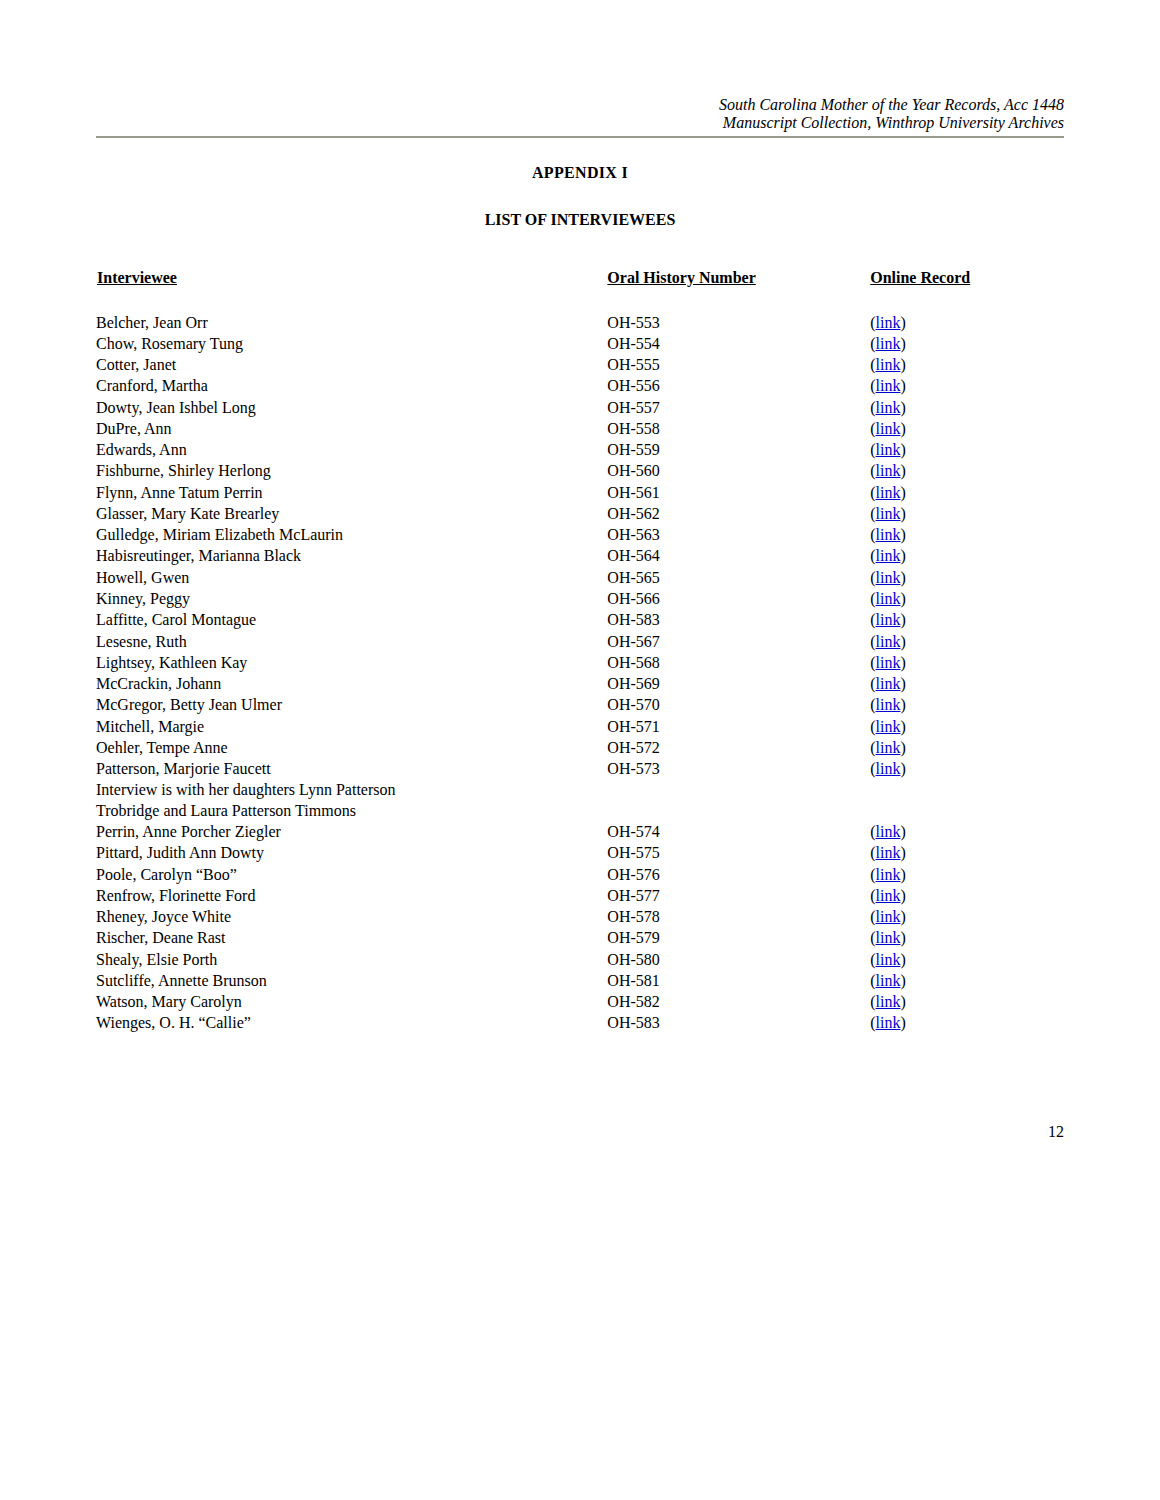South Carolina Mother of the Year Records, Acc 1448 Manuscript Collection, Winthrop University Archives
APPENDIX I
LIST OF INTERVIEWEES
| Interviewee | Oral History Number | Online Record |
| --- | --- | --- |
| Belcher, Jean Orr | OH-553 | ( link ) |
| Chow, Rosemary Tung | OH-554 | ( link ) |
| Cotter, Janet | OH-555 | ( link ) |
| Cranford, Martha | OH-556 | ( link ) |
| Dowty, Jean Ishbel Long | OH-557 | ( link ) |
| DuPre, Ann | OH-558 | ( link ) |
| Edwards, Ann | OH-559 | ( link ) |
| Fishburne, Shirley Herlong | OH-560 | ( link ) |
| Flynn, Anne Tatum Perrin | OH-561 | ( link ) |
| Glasser, Mary Kate Brearley | OH-562 | ( link ) |
| Gulledge, Miriam Elizabeth McLaurin | OH-563 | ( link ) |
| Habisreutinger, Marianna Black | OH-564 | ( link ) |
| Howell, Gwen | OH-565 | ( link ) |
| Kinney, Peggy | OH-566 | ( link ) |
| Laffitte, Carol Montague | OH-583 | ( link ) |
| Lesesne, Ruth | OH-567 | ( link ) |
| Lightsey, Kathleen Kay | OH-568 | ( link ) |
| McCrackin, Johann | OH-569 | ( link ) |
| McGregor, Betty Jean Ulmer | OH-570 | ( link ) |
| Mitchell, Margie | OH-571 | ( link ) |
| Oehler, Tempe Anne | OH-572 | ( link ) |
| Patterson, Marjorie Faucett | OH-573 | ( link ) |
| Interview is with her daughters Lynn Patterson Trobridge and Laura Patterson Timmons |
| Perrin, Anne Porcher Ziegler | OH-574 | ( link ) |
| Pittard, Judith Ann Dowty | OH-575 | ( link ) |
| Poole, Carolyn “Boo” | OH-576 | ( link ) |
| Renfrow, Florinette Ford | OH-577 | ( link ) |
| Rheney, Joyce White | OH-578 | ( link ) |
| Rischer, Deane Rast | OH-579 | ( link ) |
| Shealy, Elsie Porth | OH-580 | ( link ) |
| Sutcliffe, Annette Brunson | OH-581 | ( link ) |
| Watson, Mary Carolyn | OH-582 | ( link ) |
| Wienges, O. H. “Callie” | OH-583 | ( link ) |
12